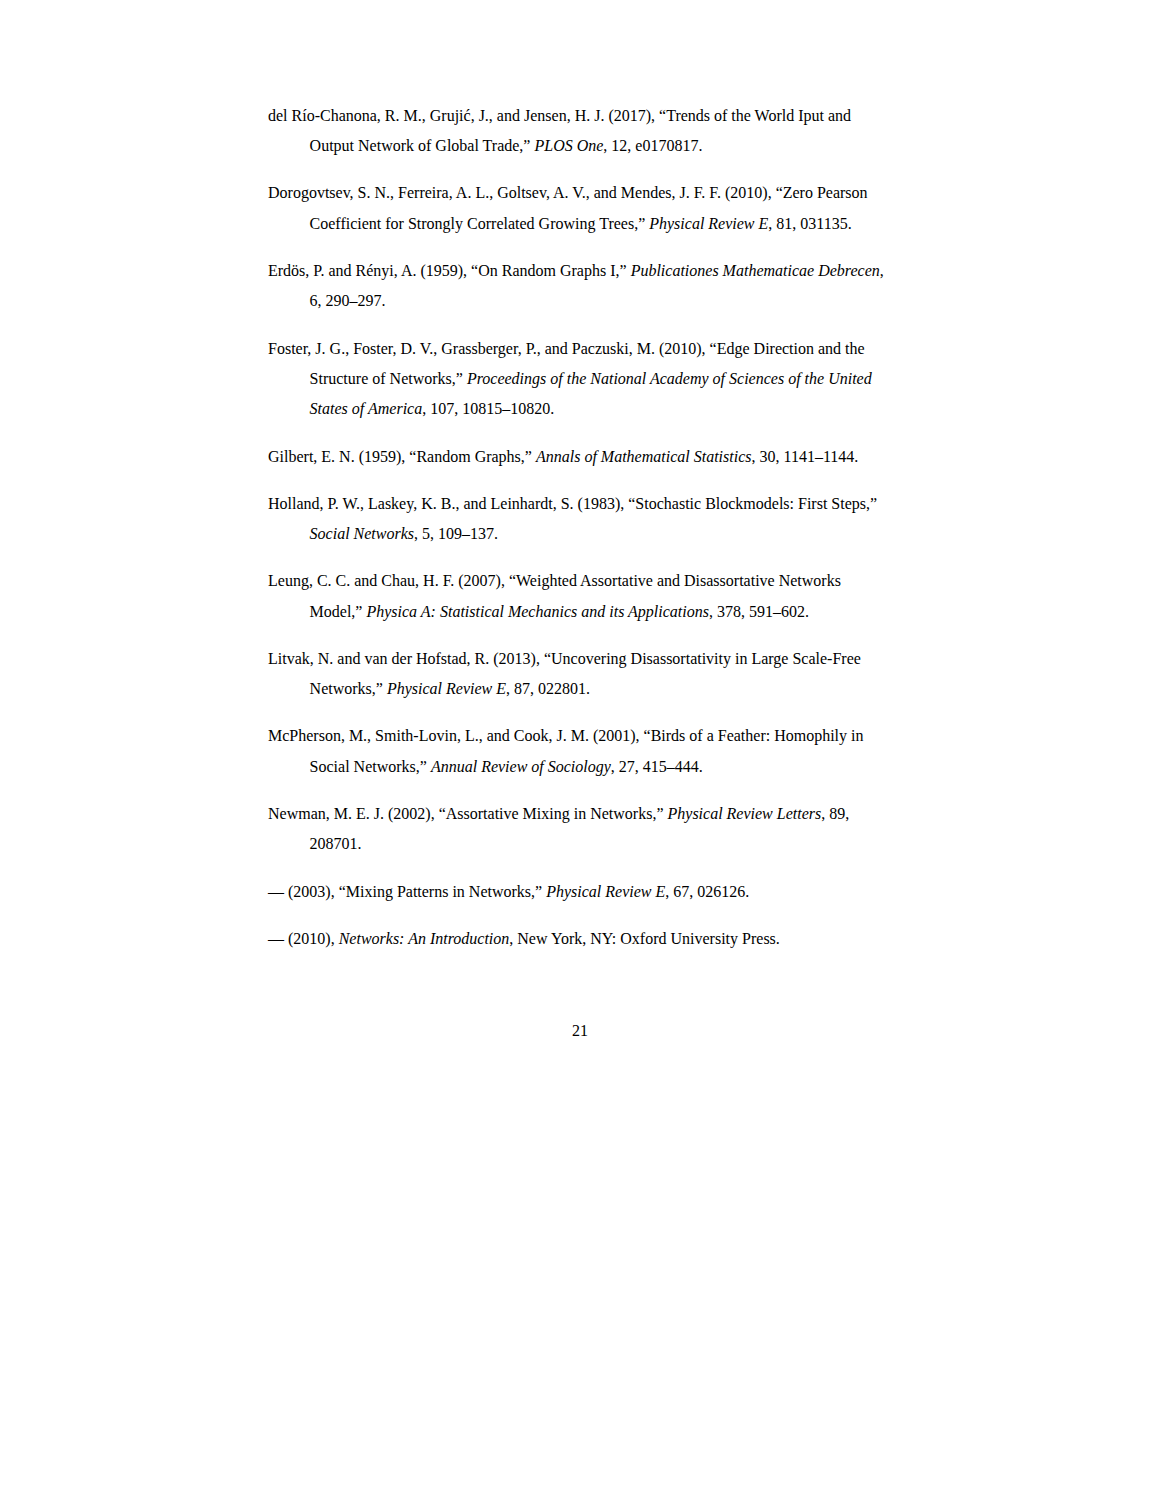del Río-Chanona, R. M., Grujić, J., and Jensen, H. J. (2017), “Trends of the World Iput and Output Network of Global Trade,” PLOS One, 12, e0170817.
Dorogovtsev, S. N., Ferreira, A. L., Goltsev, A. V., and Mendes, J. F. F. (2010), “Zero Pearson Coefficient for Strongly Correlated Growing Trees,” Physical Review E, 81, 031135.
Erdös, P. and Rényi, A. (1959), “On Random Graphs I,” Publicationes Mathematicae Debrecen, 6, 290–297.
Foster, J. G., Foster, D. V., Grassberger, P., and Paczuski, M. (2010), “Edge Direction and the Structure of Networks,” Proceedings of the National Academy of Sciences of the United States of America, 107, 10815–10820.
Gilbert, E. N. (1959), “Random Graphs,” Annals of Mathematical Statistics, 30, 1141–1144.
Holland, P. W., Laskey, K. B., and Leinhardt, S. (1983), “Stochastic Blockmodels: First Steps,” Social Networks, 5, 109–137.
Leung, C. C. and Chau, H. F. (2007), “Weighted Assortative and Disassortative Networks Model,” Physica A: Statistical Mechanics and its Applications, 378, 591–602.
Litvak, N. and van der Hofstad, R. (2013), “Uncovering Disassortativity in Large Scale-Free Networks,” Physical Review E, 87, 022801.
McPherson, M., Smith-Lovin, L., and Cook, J. M. (2001), “Birds of a Feather: Homophily in Social Networks,” Annual Review of Sociology, 27, 415–444.
Newman, M. E. J. (2002), “Assortative Mixing in Networks,” Physical Review Letters, 89, 208701.
— (2003), “Mixing Patterns in Networks,” Physical Review E, 67, 026126.
— (2010), Networks: An Introduction, New York, NY: Oxford University Press.
21